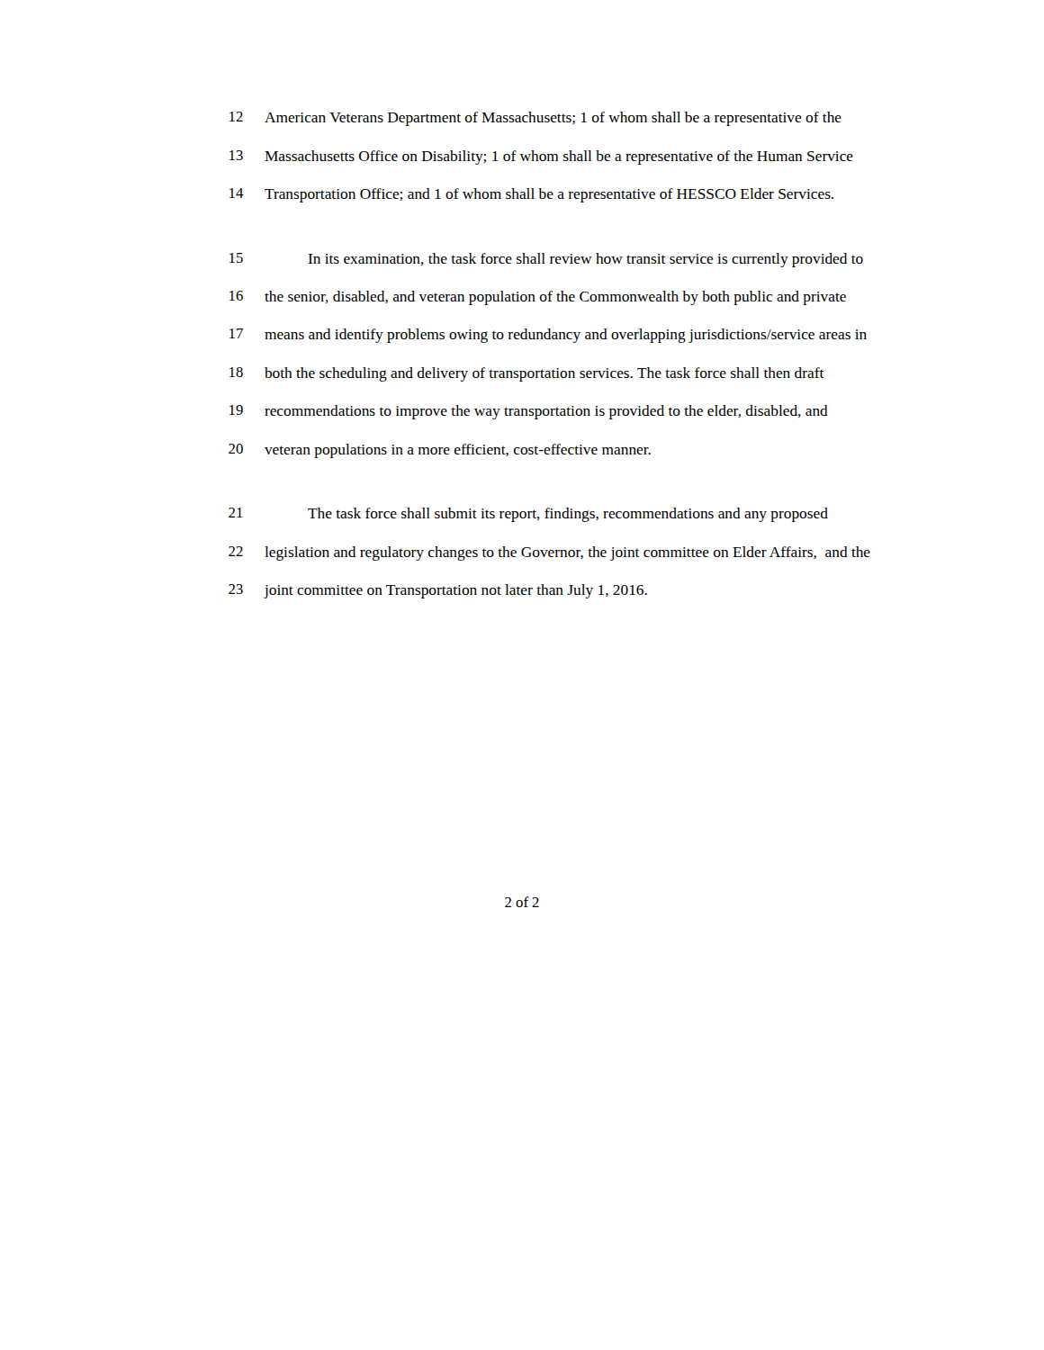12 American Veterans Department of Massachusetts; 1 of whom shall be a representative of the
13 Massachusetts Office on Disability; 1 of whom shall be a representative of the Human Service
14 Transportation Office; and 1 of whom shall be a representative of HESSCO Elder Services.
15 In its examination, the task force shall review how transit service is currently provided to
16the senior, disabled, and veteran population of the Commonwealth by both public and private
17means and identify problems owing to redundancy and overlapping jurisdictions/service areas in
18both the scheduling and delivery of transportation services. The task force shall then draft
19recommendations to improve the way transportation is provided to the elder, disabled, and
20veteran populations in a more efficient, cost-effective manner.
21 The task force shall submit its report, findings, recommendations and any proposed
22legislation and regulatory changes to the Governor, the joint committee on Elder Affairs, and the
23joint committee on Transportation not later than July 1, 2016.
2 of 2